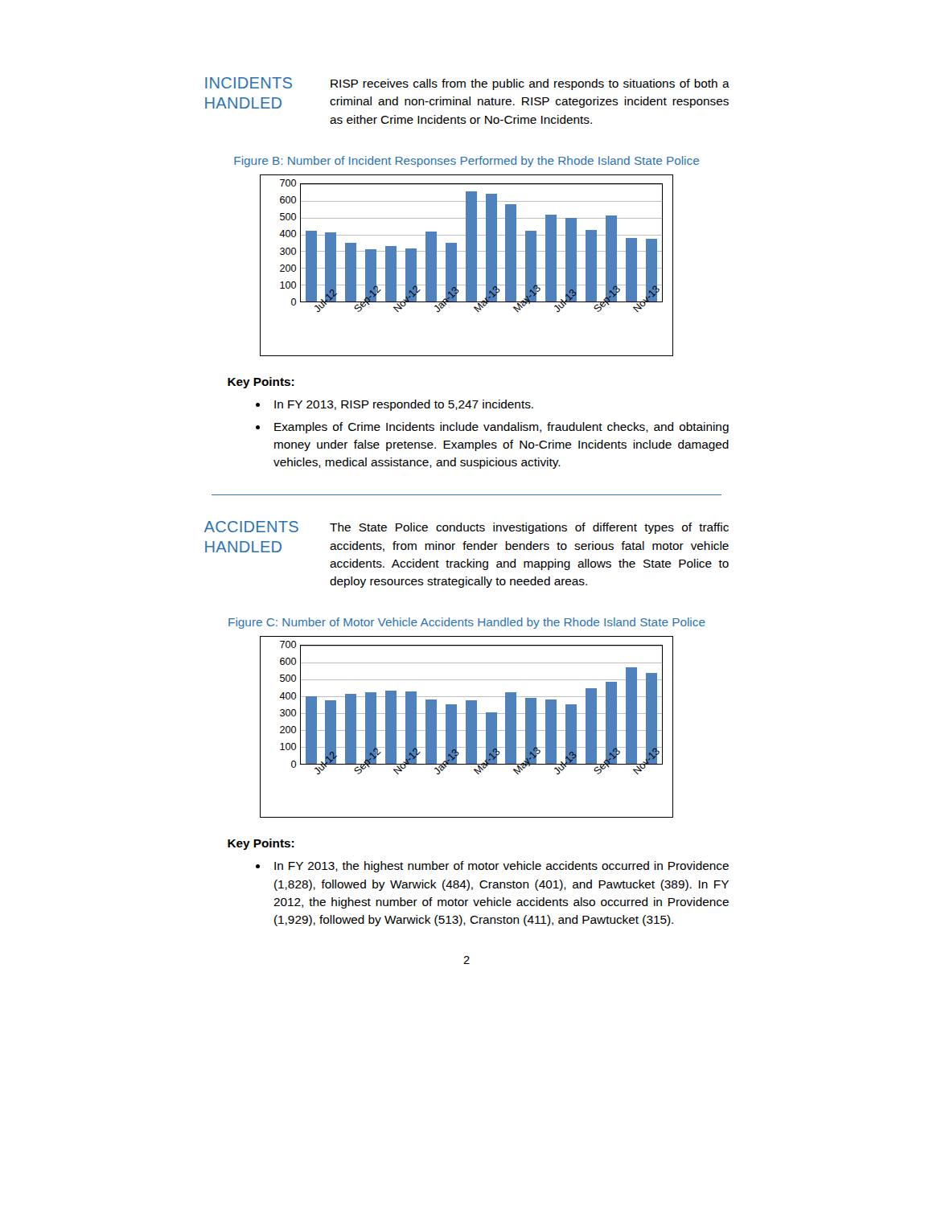Incidents
Handled
RISP receives calls from the public and responds to situations of both a criminal and non-criminal nature. RISP categorizes incident responses as either Crime Incidents or No-Crime Incidents.
Figure B: Number of Incident Responses Performed by the Rhode Island State Police
700 600 500 400 300 200 100 0
Jul-12 Sep-12 Nov-12 Jan-13 Mar-13 May-13 Jul-13 Sep-13 Nov-13
Key Points:
In FY 2013, RISP responded to 5,247 incidents.
Examples of Crime Incidents include vandalism, fraudulent checks, and obtaining money under false pretense. Examples of No-Crime Incidents include damaged vehicles, medical assistance, and suspicious activity.
Accidents
Handled
The State Police conducts investigations of different types of traffic accidents, from minor fender benders to serious fatal motor vehicle accidents. Accident tracking and mapping allows the State Police to deploy resources strategically to needed areas.
Figure C: Number of Motor Vehicle Accidents Handled by the Rhode Island State Police
700 600 500 400 300 200 100 0
Jul-12 Sep-12 Nov-12 Jan-13 Mar-13 May-13 Jul-13 Sep-13 Nov-13
Key Points:
In FY 2013, the highest number of motor vehicle accidents occurred in Providence (1,828), followed by Warwick (484), Cranston (401), and Pawtucket (389). In FY 2012, the highest number of motor vehicle accidents also occurred in Providence (1,929), followed by Warwick (513), Cranston (411), and Pawtucket (315).
2